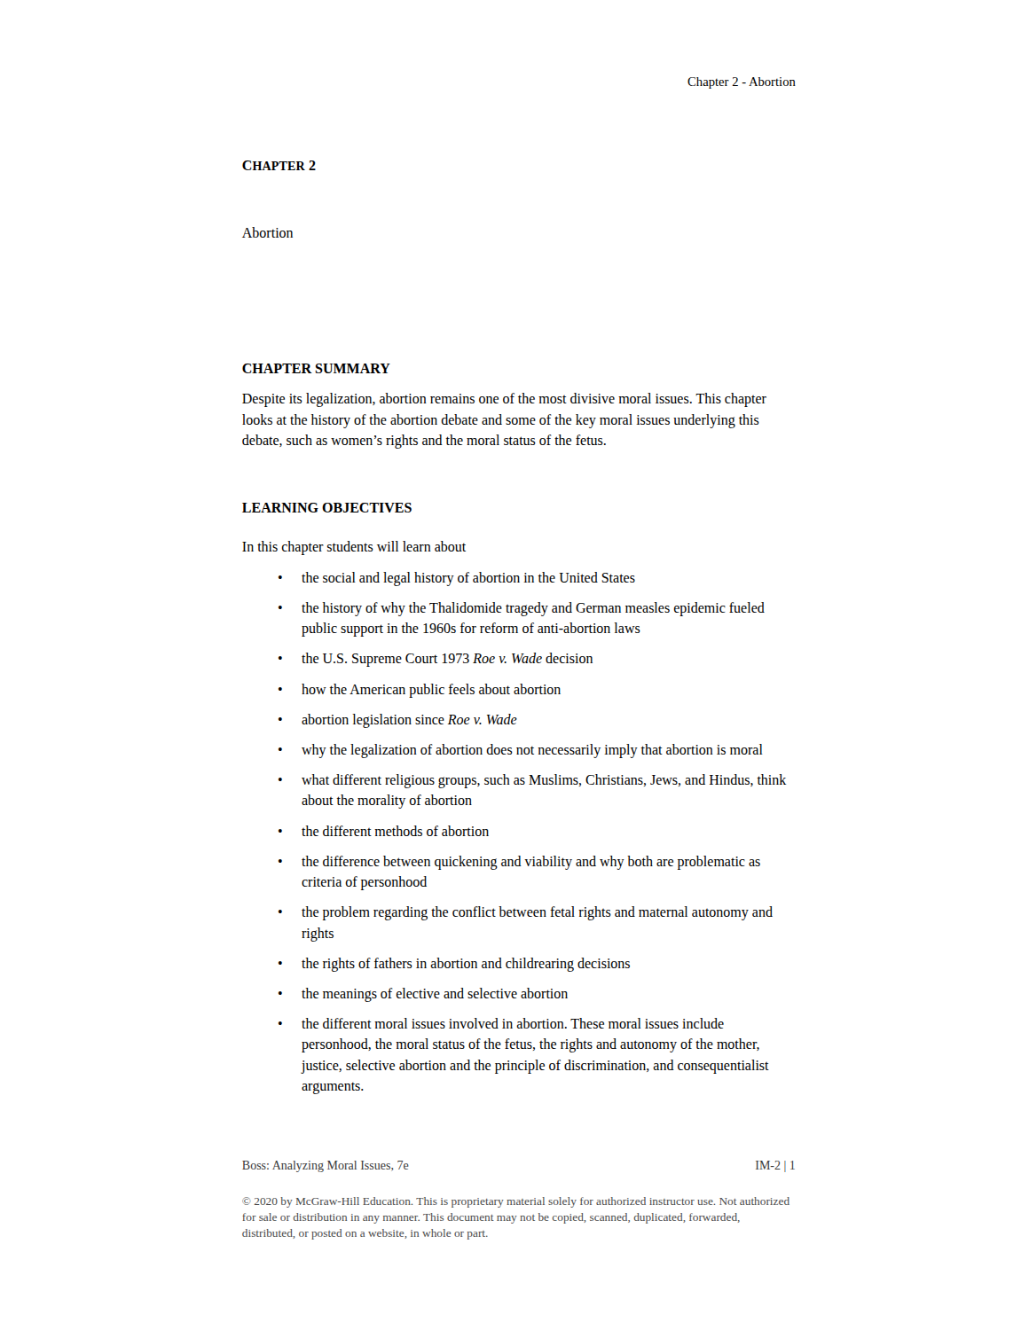Chapter 2 - Abortion
CHAPTER 2
Abortion
CHAPTER SUMMARY
Despite its legalization, abortion remains one of the most divisive moral issues. This chapter looks at the history of the abortion debate and some of the key moral issues underlying this debate, such as women’s rights and the moral status of the fetus.
LEARNING OBJECTIVES
In this chapter students will learn about
the social and legal history of abortion in the United States
the history of why the Thalidomide tragedy and German measles epidemic fueled public support in the 1960s for reform of anti-abortion laws
the U.S. Supreme Court 1973 Roe v. Wade decision
how the American public feels about abortion
abortion legislation since Roe v. Wade
why the legalization of abortion does not necessarily imply that abortion is moral
what different religious groups, such as Muslims, Christians, Jews, and Hindus, think about the morality of abortion
the different methods of abortion
the difference between quickening and viability and why both are problematic as criteria of personhood
the problem regarding the conflict between fetal rights and maternal autonomy and rights
the rights of fathers in abortion and childrearing decisions
the meanings of elective and selective abortion
the different moral issues involved in abortion. These moral issues include personhood, the moral status of the fetus, the rights and autonomy of the mother, justice, selective abortion and the principle of discrimination, and consequentialist arguments.
Boss: Analyzing Moral Issues, 7e IM-2 | 1
© 2020 by McGraw-Hill Education. This is proprietary material solely for authorized instructor use. Not authorized for sale or distribution in any manner. This document may not be copied, scanned, duplicated, forwarded, distributed, or posted on a website, in whole or part.